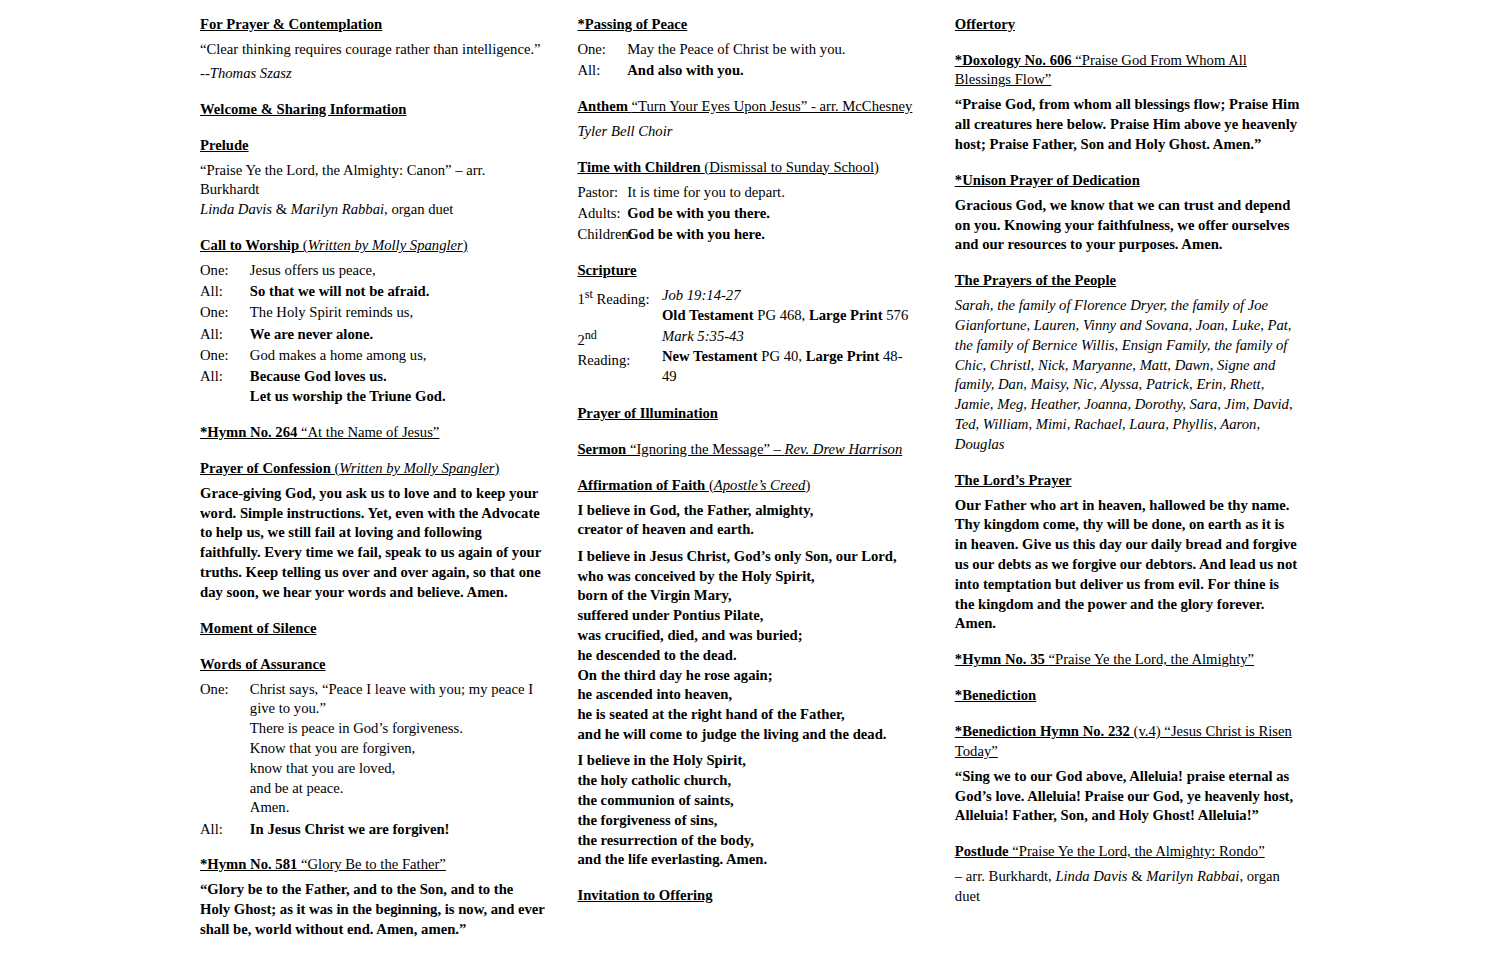For Prayer & Contemplation
“Clear thinking requires courage rather than intelligence.”
--Thomas Szasz
Welcome & Sharing Information
Prelude
“Praise Ye the Lord, the Almighty: Canon” – arr. Burkhardt
Linda Davis & Marilyn Rabbai, organ duet
Call to Worship (Written by Molly Spangler)
One:
Jesus offers us peace,
All:
So that we will not be afraid.
One:
The Holy Spirit reminds us,
All:
We are never alone.
One:
God makes a home among us,
All:
Because God loves us.
Let us worship the Triune God.
*Hymn No. 264 “At the Name of Jesus”
Prayer of Confession (Written by Molly Spangler)
Grace-giving God, you ask us to love and to keep your word. Simple instructions. Yet, even with the Advocate to help us, we still fail at loving and following faithfully. Every time we fail, speak to us again of your truths. Keep telling us over and over again, so that one day soon, we hear your words and believe. Amen.
Moment of Silence
Words of Assurance
One:
Christ says, “Peace I leave with you; my peace I give to you.”
There is peace in God’s forgiveness.
Know that you are forgiven,
know that you are loved,
and be at peace.
Amen.
All:
In Jesus Christ we are forgiven!
*Hymn No. 581 “Glory Be to the Father”
“Glory be to the Father, and to the Son, and to the Holy Ghost; as it was in the beginning, is now, and ever shall be, world without end. Amen, amen.”
*Passing of Peace
One:
May the Peace of Christ be with you.
All:
And also with you.
Anthem “Turn Your Eyes Upon Jesus” - arr. McChesney
Tyler Bell Choir
Time with Children (Dismissal to Sunday School)
Pastor:
It is time for you to depart.
Adults:
God be with you there.
Children:
God be with you here.
Scripture
| 1 st Reading: | Job 19:14-27 Old Testament PG 468, Large Print 576 |
| 2 nd Reading: | Mark 5:35-43 New Testament PG 40, Large Print 48-49 |
Prayer of Illumination
Sermon “Ignoring the Message” – Rev. Drew Harrison
Affirmation of Faith (Apostle’s Creed)
I believe in God, the Father, almighty,
creator of heaven and earth.
I believe in Jesus Christ, God’s only Son, our Lord,
who was conceived by the Holy Spirit,
born of the Virgin Mary,
suffered under Pontius Pilate,
was crucified, died, and was buried;
he descended to the dead.
On the third day he rose again;
he ascended into heaven,
he is seated at the right hand of the Father,
and he will come to judge the living and the dead.
I believe in the Holy Spirit,
the holy catholic church,
the communion of saints,
the forgiveness of sins,
the resurrection of the body,
and the life everlasting. Amen.
Invitation to Offering
Offertory
*Doxology No. 606 “Praise God From Whom All Blessings Flow”
“Praise God, from whom all blessings flow; Praise Him all creatures here below. Praise Him above ye heavenly host; Praise Father, Son and Holy Ghost. Amen.”
*Unison Prayer of Dedication
Gracious God, we know that we can trust and depend on you. Knowing your faithfulness, we offer ourselves and our resources to your purposes. Amen.
The Prayers of the People
Sarah, the family of Florence Dryer, the family of Joe Gianfortune, Lauren, Vinny and Sovana, Joan, Luke, Pat, the family of Bernice Willis, Ensign Family, the family of Chic, Christl, Nick, Maryanne, Matt, Dawn, Signe and family, Dan, Maisy, Nic, Alyssa, Patrick, Erin, Rhett, Jamie, Meg, Heather, Joanna, Dorothy, Sara, Jim, David, Ted, William, Mimi, Rachael, Laura, Phyllis, Aaron, Douglas
The Lord’s Prayer
Our Father who art in heaven, hallowed be thy name. Thy kingdom come, thy will be done, on earth as it is in heaven. Give us this day our daily bread and forgive us our debts as we forgive our debtors. And lead us not into temptation but deliver us from evil. For thine is the kingdom and the power and the glory forever. Amen.
*Hymn No. 35 “Praise Ye the Lord, the Almighty”
*Benediction
*Benediction Hymn No. 232 (v.4) “Jesus Christ is Risen Today”
“Sing we to our God above, Alleluia! praise eternal as God’s love. Alleluia! Praise our God, ye heavenly host, Alleluia! Father, Son, and Holy Ghost! Alleluia!”
Postlude “Praise Ye the Lord, the Almighty: Rondo”
– arr. Burkhardt, Linda Davis & Marilyn Rabbai, organ duet